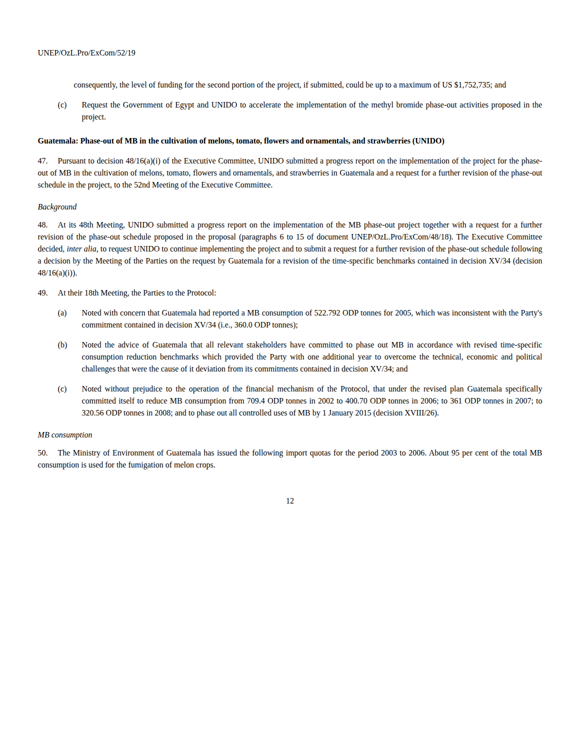UNEP/OzL.Pro/ExCom/52/19
consequently, the level of funding for the second portion of the project, if submitted, could be up to a maximum of US $1,752,735; and
(c)
Request the Government of Egypt and UNIDO to accelerate the implementation of the methyl bromide phase-out activities proposed in the project.
Guatemala: Phase-out of MB in the cultivation of melons, tomato, flowers and ornamentals, and strawberries (UNIDO)
47. Pursuant to decision 48/16(a)(i) of the Executive Committee, UNIDO submitted a progress report on the implementation of the project for the phase-out of MB in the cultivation of melons, tomato, flowers and ornamentals, and strawberries in Guatemala and a request for a further revision of the phase-out schedule in the project, to the 52nd Meeting of the Executive Committee.
Background
48. At its 48th Meeting, UNIDO submitted a progress report on the implementation of the MB phase-out project together with a request for a further revision of the phase-out schedule proposed in the proposal (paragraphs 6 to 15 of document UNEP/OzL.Pro/ExCom/48/18). The Executive Committee decided, inter alia, to request UNIDO to continue implementing the project and to submit a request for a further revision of the phase-out schedule following a decision by the Meeting of the Parties on the request by Guatemala for a revision of the time-specific benchmarks contained in decision XV/34 (decision 48/16(a)(i)).
49. At their 18th Meeting, the Parties to the Protocol:
(a)
Noted with concern that Guatemala had reported a MB consumption of 522.792 ODP tonnes for 2005, which was inconsistent with the Party's commitment contained in decision XV/34 (i.e., 360.0 ODP tonnes);
(b)
Noted the advice of Guatemala that all relevant stakeholders have committed to phase out MB in accordance with revised time-specific consumption reduction benchmarks which provided the Party with one additional year to overcome the technical, economic and political challenges that were the cause of it deviation from its commitments contained in decision XV/34; and
(c)
Noted without prejudice to the operation of the financial mechanism of the Protocol, that under the revised plan Guatemala specifically committed itself to reduce MB consumption from 709.4 ODP tonnes in 2002 to 400.70 ODP tonnes in 2006; to 361 ODP tonnes in 2007; to 320.56 ODP tonnes in 2008; and to phase out all controlled uses of MB by 1 January 2015 (decision XVIII/26).
MB consumption
50. The Ministry of Environment of Guatemala has issued the following import quotas for the period 2003 to 2006. About 95 per cent of the total MB consumption is used for the fumigation of melon crops.
12